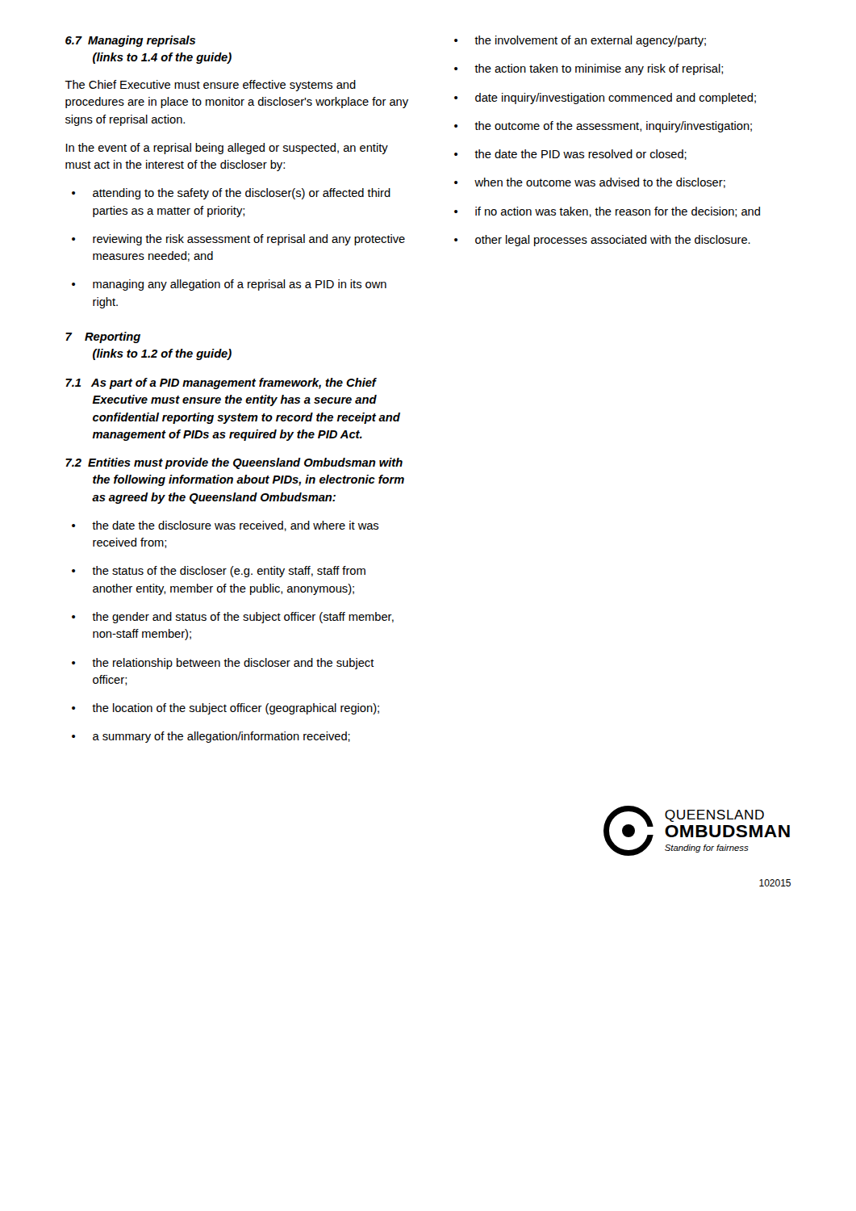6.7 Managing reprisals
(links to 1.4 of the guide)
The Chief Executive must ensure effective systems and procedures are in place to monitor a discloser's workplace for any signs of reprisal action.
In the event of a reprisal being alleged or suspected, an entity must act in the interest of the discloser by:
attending to the safety of the discloser(s) or affected third parties as a matter of priority;
reviewing the risk assessment of reprisal and any protective measures needed; and
managing any allegation of a reprisal as a PID in its own right.
7 Reporting
(links to 1.2 of the guide)
7.1 As part of a PID management framework, the Chief Executive must ensure the entity has a secure and confidential reporting system to record the receipt and management of PIDs as required by the PID Act.
7.2 Entities must provide the Queensland Ombudsman with the following information about PIDs, in electronic form as agreed by the Queensland Ombudsman:
the date the disclosure was received, and where it was received from;
the status of the discloser (e.g. entity staff, staff from another entity, member of the public, anonymous);
the gender and status of the subject officer (staff member, non-staff member);
the relationship between the discloser and the subject officer;
the location of the subject officer (geographical region);
a summary of the allegation/information received;
the involvement of an external agency/party;
the action taken to minimise any risk of reprisal;
date inquiry/investigation commenced and completed;
the outcome of the assessment, inquiry/investigation;
the date the PID was resolved or closed;
when the outcome was advised to the discloser;
if no action was taken, the reason for the decision; and
other legal processes associated with the disclosure.
QUEENSLAND
OMBUDSMAN
Standing for fairness
102015